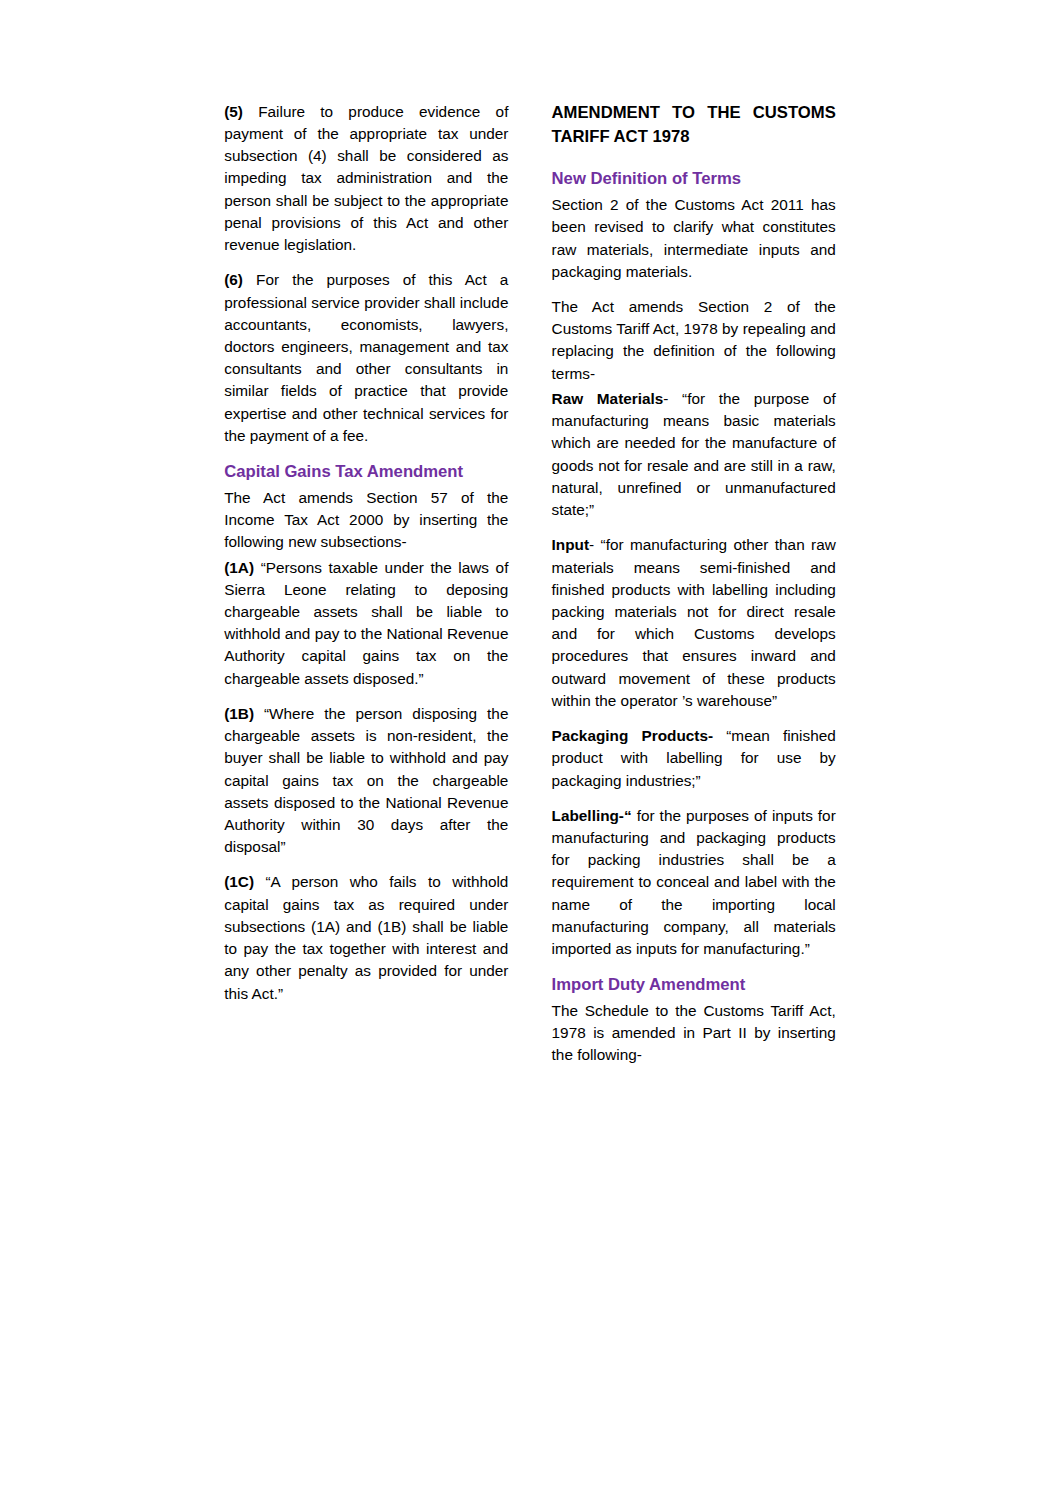(5) Failure to produce evidence of payment of the appropriate tax under subsection (4) shall be considered as impeding tax administration and the person shall be subject to the appropriate penal provisions of this Act and other revenue legislation.
(6) For the purposes of this Act a professional service provider shall include accountants, economists, lawyers, doctors engineers, management and tax consultants and other consultants in similar fields of practice that provide expertise and other technical services for the payment of a fee.
Capital Gains Tax Amendment
The Act amends Section 57 of the Income Tax Act 2000 by inserting the following new subsections-
(1A) “Persons taxable under the laws of Sierra Leone relating to deposing chargeable assets shall be liable to withhold and pay to the National Revenue Authority capital gains tax on the chargeable assets disposed.”
(1B) “Where the person disposing the chargeable assets is non-resident, the buyer shall be liable to withhold and pay capital gains tax on the chargeable assets disposed to the National Revenue Authority within 30 days after the disposal”
(1C) “A person who fails to withhold capital gains tax as required under subsections (1A) and (1B) shall be liable to pay the tax together with interest and any other penalty as provided for under this Act.”
Amendment to the Customs Tariff Act 1978
New Definition of Terms
Section 2 of the Customs Act 2011 has been revised to clarify what constitutes raw materials, intermediate inputs and packaging materials.
The Act amends Section 2 of the Customs Tariff Act, 1978 by repealing and replacing the definition of the following terms-
Raw Materials- “for the purpose of manufacturing means basic materials which are needed for the manufacture of goods not for resale and are still in a raw, natural, unrefined or unmanufactured state;”
Input- “for manufacturing other than raw materials means semi-finished and finished products with labelling including packing materials not for direct resale and for which Customs develops procedures that ensures inward and outward movement of these products within the operator ’s warehouse”
Packaging Products- “mean finished product with labelling for use by packaging industries;”
Labelling-“ for the purposes of inputs for manufacturing and packaging products for packing industries shall be a requirement to conceal and label with the name of the importing local manufacturing company, all materials imported as inputs for manufacturing.”
Import Duty Amendment
The Schedule to the Customs Tariff Act, 1978 is amended in Part II by inserting the following-